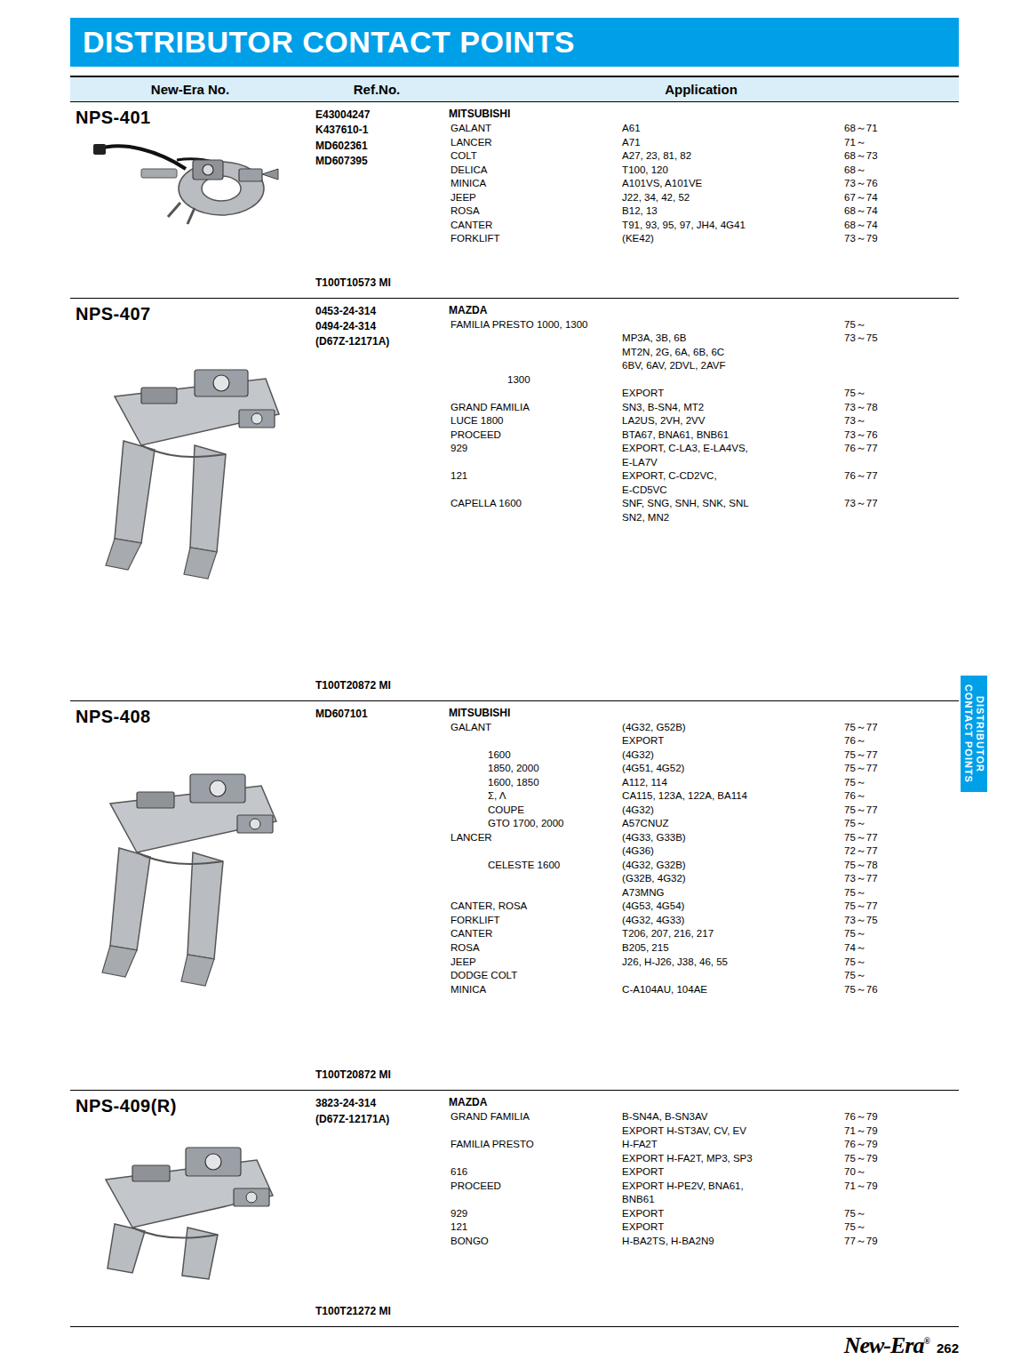DISTRIBUTOR CONTACT POINTS
| New-Era No. | Ref.No. | Application |
| --- | --- | --- |
| NPS-401 | E43004247 K437610-1 MD602361 MD607395 T100T10573 MI | MITSUBISHI / GALANT / A61 / 68～71 / / LANCER / A71 / 71～ / / COLT / A27, 23, 81, 82 / 68～73 / / DELICA / T100, 120 / 68～ / / MINICA / A101VS, A101VE / 73～76 / / JEEP / J22, 34, 42, 52 / 67～74 / / ROSA / B12, 13 / 68～74 / / CANTER / T91, 93, 95, 97, JH4, 4G41 / 68～74 / / FORKLIFT / (KE42) / 73～79 / |
| NPS-407 | 0453-24-314 0494-24-314 (D67Z-12171A) T100T20872 MI | MAZDA / FAMILIA PRESTO 1000, 1300 / / 75～ / / / MP3A, 3B, 6B / 73～75 / / / MT2N, 2G, 6A, 6B, 6C / / / / 6BV, 6AV, 2DVL, 2AVF / / / 1300 / / / / / EXPORT / 75～ / / GRAND FAMILIA / SN3, B-SN4, MT2 / 73～78 / / LUCE 1800 / LA2US, 2VH, 2VV / 73～ / / PROCEED / BTA67, BNA61, BNB61 / 73～76 / / 929 / EXPORT, C-LA3, E-LA4VS, / 76～77 / / / E-LA7V / / / 121 / EXPORT, C-CD2VC, / 76～77 / / / E-CD5VC / / / CAPELLA 1600 / SNF, SNG, SNH, SNK, SNL / 73～77 / / / SN2, MN2 / / |
| NPS-408 | MD607101 T100T20872 MI | MITSUBISHI / GALANT / (4G32, G52B) / 75～77 / / / EXPORT / 76～ / / 1600 / (4G32) / 75～77 / / 1850, 2000 / (4G51, 4G52) / 75～77 / / 1600, 1850 / A112, 114 / 75～ / / Σ, Λ / CA115, 123A, 122A, BA114 / 76～ / / COUPE / (4G32) / 75～77 / / GTO 1700, 2000 / A57CNUZ / 75～ / / LANCER / (4G33, G33B) / 75～77 / / / (4G36) / 72～77 / / CELESTE 1600 / (4G32, G32B) / 75～78 / / / (G32B, 4G32) / 73～77 / / / A73MNG / 75～ / / CANTER, ROSA / (4G53, 4G54) / 75～77 / / FORKLIFT / (4G32, 4G33) / 73～75 / / CANTER / T206, 207, 216, 217 / 75～ / / ROSA / B205, 215 / 74～ / / JEEP / J26, H-J26, J38, 46, 55 / 75～ / / DODGE COLT / / 75～ / / MINICA / C-A104AU, 104AE / 75～76 / |
| NPS-409(R) | 3823-24-314 (D67Z-12171A) T100T21272 MI | MAZDA / GRAND FAMILIA / B-SN4A, B-SN3AV / 76～79 / / / EXPORT H-ST3AV, CV, EV / 71～79 / / FAMILIA PRESTO / H-FA2T / 76～79 / / / EXPORT H-FA2T, MP3, SP3 / 75～79 / / 616 / EXPORT / 70～ / / PROCEED / EXPORT H-PE2V, BNA61, / 71～79 / / / BNB61 / / / 929 / EXPORT / 75～ / / 121 / EXPORT / 75～ / / BONGO / H-BA2TS, H-BA2N9 / 77～79 / |
DISTRIBUTOR
CONTACT POINTS
New-Era®262